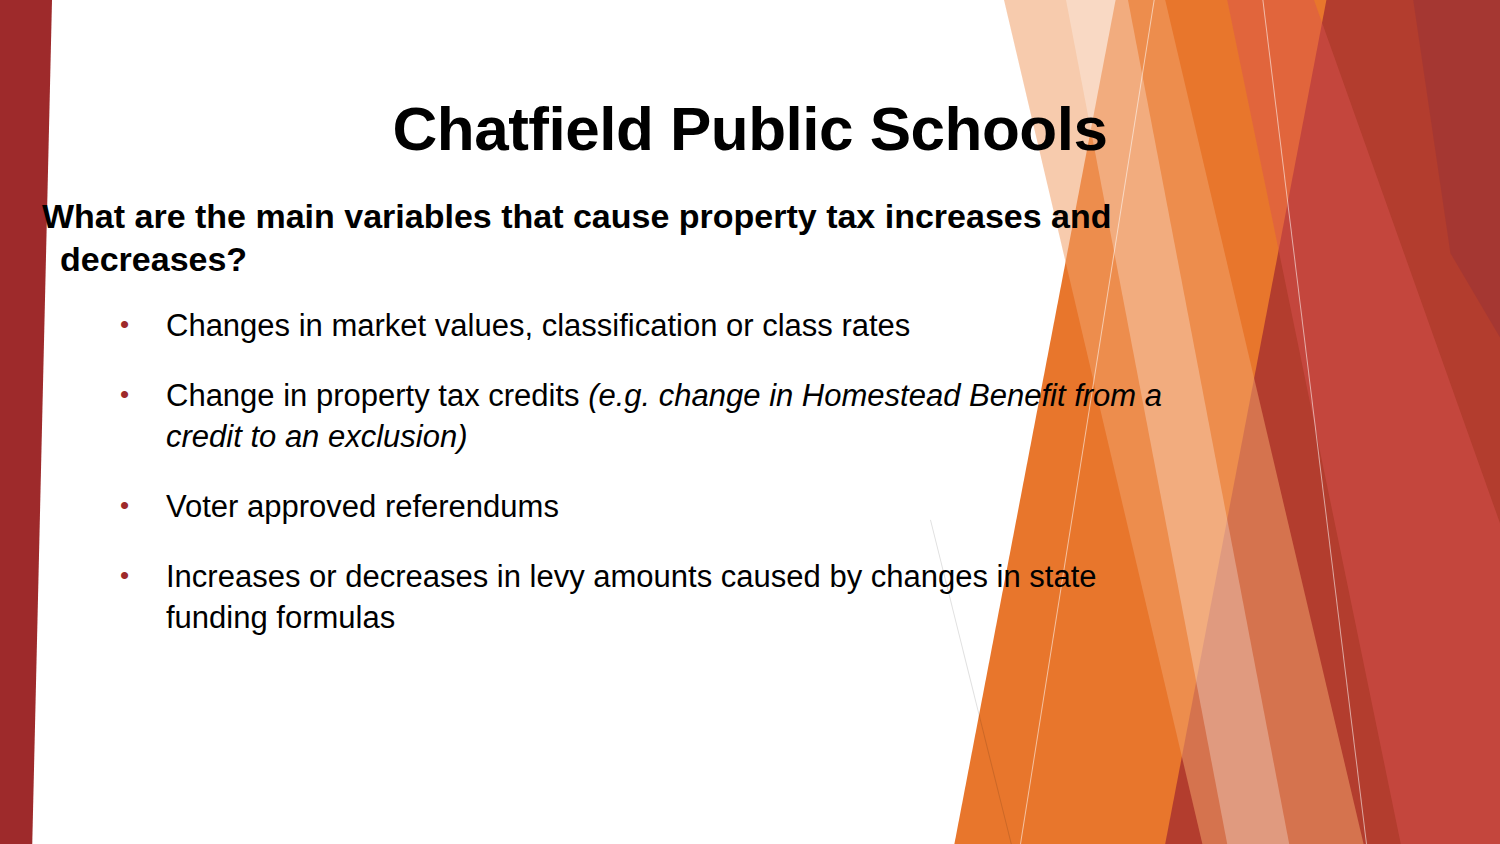Chatfield Public Schools
What are the main variables that cause property tax increases and decreases?
Changes in market values, classification or class rates
Change in property tax credits (e.g. change in Homestead Benefit from a credit to an exclusion)
Voter approved referendums
Increases or decreases in levy amounts caused by changes in state funding formulas